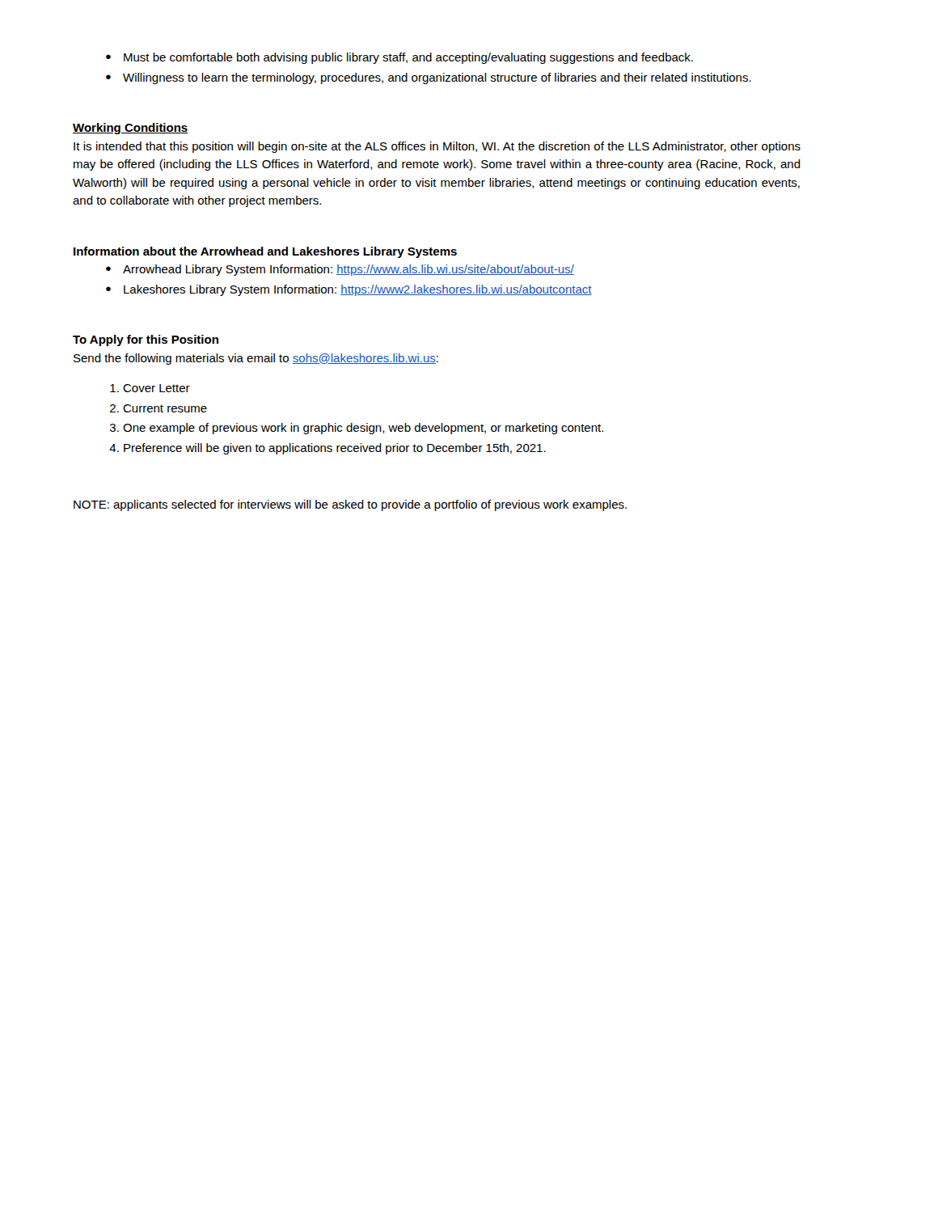Must be comfortable both advising public library staff, and accepting/evaluating suggestions and feedback.
Willingness to learn the terminology, procedures, and organizational structure of libraries and their related institutions.
Working Conditions
It is intended that this position will begin on-site at the ALS offices in Milton, WI. At the discretion of the LLS Administrator, other options may be offered (including the LLS Offices in Waterford, and remote work). Some travel within a three-county area (Racine, Rock, and Walworth) will be required using a personal vehicle in order to visit member libraries, attend meetings or continuing education events, and to collaborate with other project members.
Information about the Arrowhead and Lakeshores Library Systems
Arrowhead Library System Information: https://www.als.lib.wi.us/site/about/about-us/
Lakeshores Library System Information: https://www2.lakeshores.lib.wi.us/aboutcontact
To Apply for this Position
Send the following materials via email to sohs@lakeshores.lib.wi.us:
Cover Letter
Current resume
One example of previous work in graphic design, web development, or marketing content.
Preference will be given to applications received prior to December 15th, 2021.
NOTE: applicants selected for interviews will be asked to provide a portfolio of previous work examples.